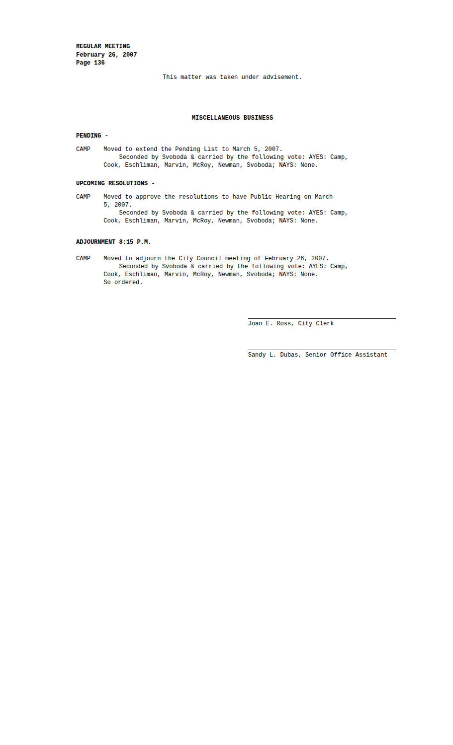REGULAR MEETING
February 26, 2007
Page 136
This matter was taken under advisement.
MISCELLANEOUS BUSINESS
PENDING -
| CAMP | Moved to extend the Pending List to March 5, 2007. Seconded by Svoboda & carried by the following vote: AYES: Camp, Cook, Eschliman, Marvin, McRoy, Newman, Svoboda; NAYS: None. |
UPCOMING RESOLUTIONS -
| CAMP | Moved to approve the resolutions to have Public Hearing on March 5, 2007. Seconded by Svoboda & carried by the following vote: AYES: Camp, Cook, Eschliman, Marvin, McRoy, Newman, Svoboda; NAYS: None. |
ADJOURNMENT 8:15 P.M.
| CAMP | Moved to adjourn the City Council meeting of February 26, 2007. Seconded by Svoboda & carried by the following vote: AYES: Camp, Cook, Eschliman, Marvin, McRoy, Newman, Svoboda; NAYS: None. So ordered. |
Joan E. Ross, City Clerk
Sandy L. Dubas, Senior Office Assistant